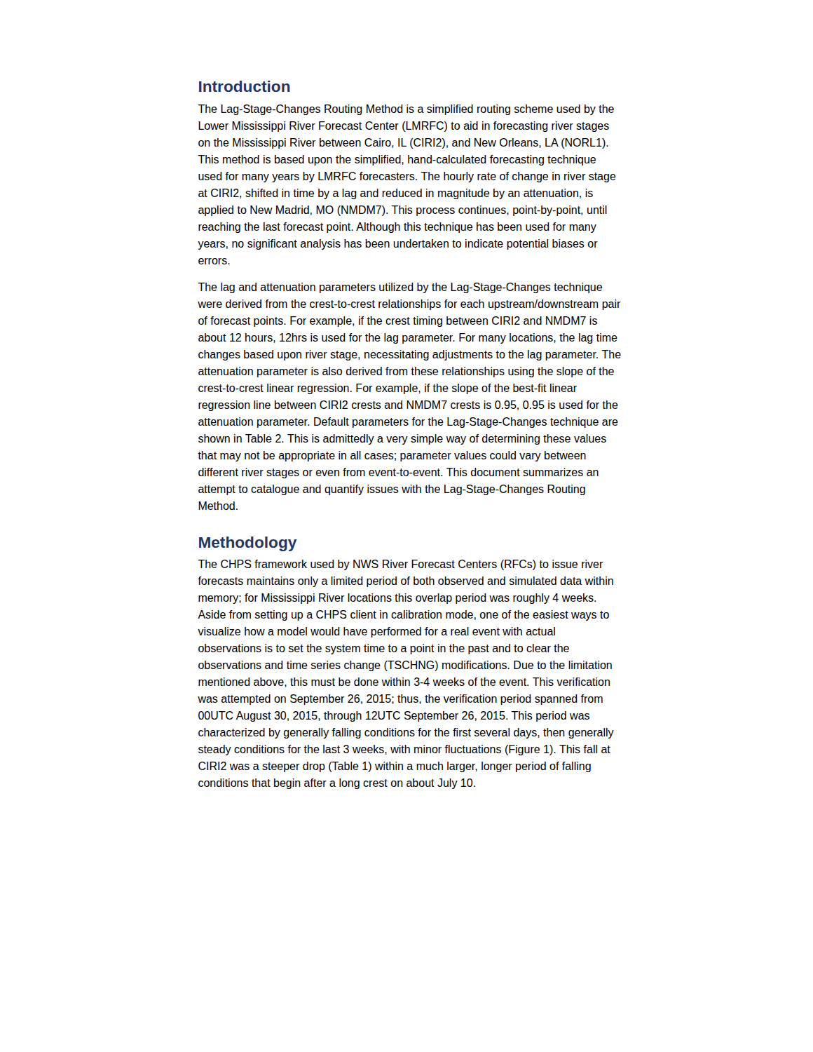Introduction
The Lag-Stage-Changes Routing Method is a simplified routing scheme used by the Lower Mississippi River Forecast Center (LMRFC) to aid in forecasting river stages on the Mississippi River between Cairo, IL (CIRI2), and New Orleans, LA (NORL1). This method is based upon the simplified, hand-calculated forecasting technique used for many years by LMRFC forecasters. The hourly rate of change in river stage at CIRI2, shifted in time by a lag and reduced in magnitude by an attenuation, is applied to New Madrid, MO (NMDM7). This process continues, point-by-point, until reaching the last forecast point. Although this technique has been used for many years, no significant analysis has been undertaken to indicate potential biases or errors.
The lag and attenuation parameters utilized by the Lag-Stage-Changes technique were derived from the crest-to-crest relationships for each upstream/downstream pair of forecast points. For example, if the crest timing between CIRI2 and NMDM7 is about 12 hours, 12hrs is used for the lag parameter. For many locations, the lag time changes based upon river stage, necessitating adjustments to the lag parameter. The attenuation parameter is also derived from these relationships using the slope of the crest-to-crest linear regression. For example, if the slope of the best-fit linear regression line between CIRI2 crests and NMDM7 crests is 0.95, 0.95 is used for the attenuation parameter. Default parameters for the Lag-Stage-Changes technique are shown in Table 2. This is admittedly a very simple way of determining these values that may not be appropriate in all cases; parameter values could vary between different river stages or even from event-to-event. This document summarizes an attempt to catalogue and quantify issues with the Lag-Stage-Changes Routing Method.
Methodology
The CHPS framework used by NWS River Forecast Centers (RFCs) to issue river forecasts maintains only a limited period of both observed and simulated data within memory; for Mississippi River locations this overlap period was roughly 4 weeks. Aside from setting up a CHPS client in calibration mode, one of the easiest ways to visualize how a model would have performed for a real event with actual observations is to set the system time to a point in the past and to clear the observations and time series change (TSCHNG) modifications. Due to the limitation mentioned above, this must be done within 3-4 weeks of the event. This verification was attempted on September 26, 2015; thus, the verification period spanned from 00UTC August 30, 2015, through 12UTC September 26, 2015. This period was characterized by generally falling conditions for the first several days, then generally steady conditions for the last 3 weeks, with minor fluctuations (Figure 1). This fall at CIRI2 was a steeper drop (Table 1) within a much larger, longer period of falling conditions that begin after a long crest on about July 10.